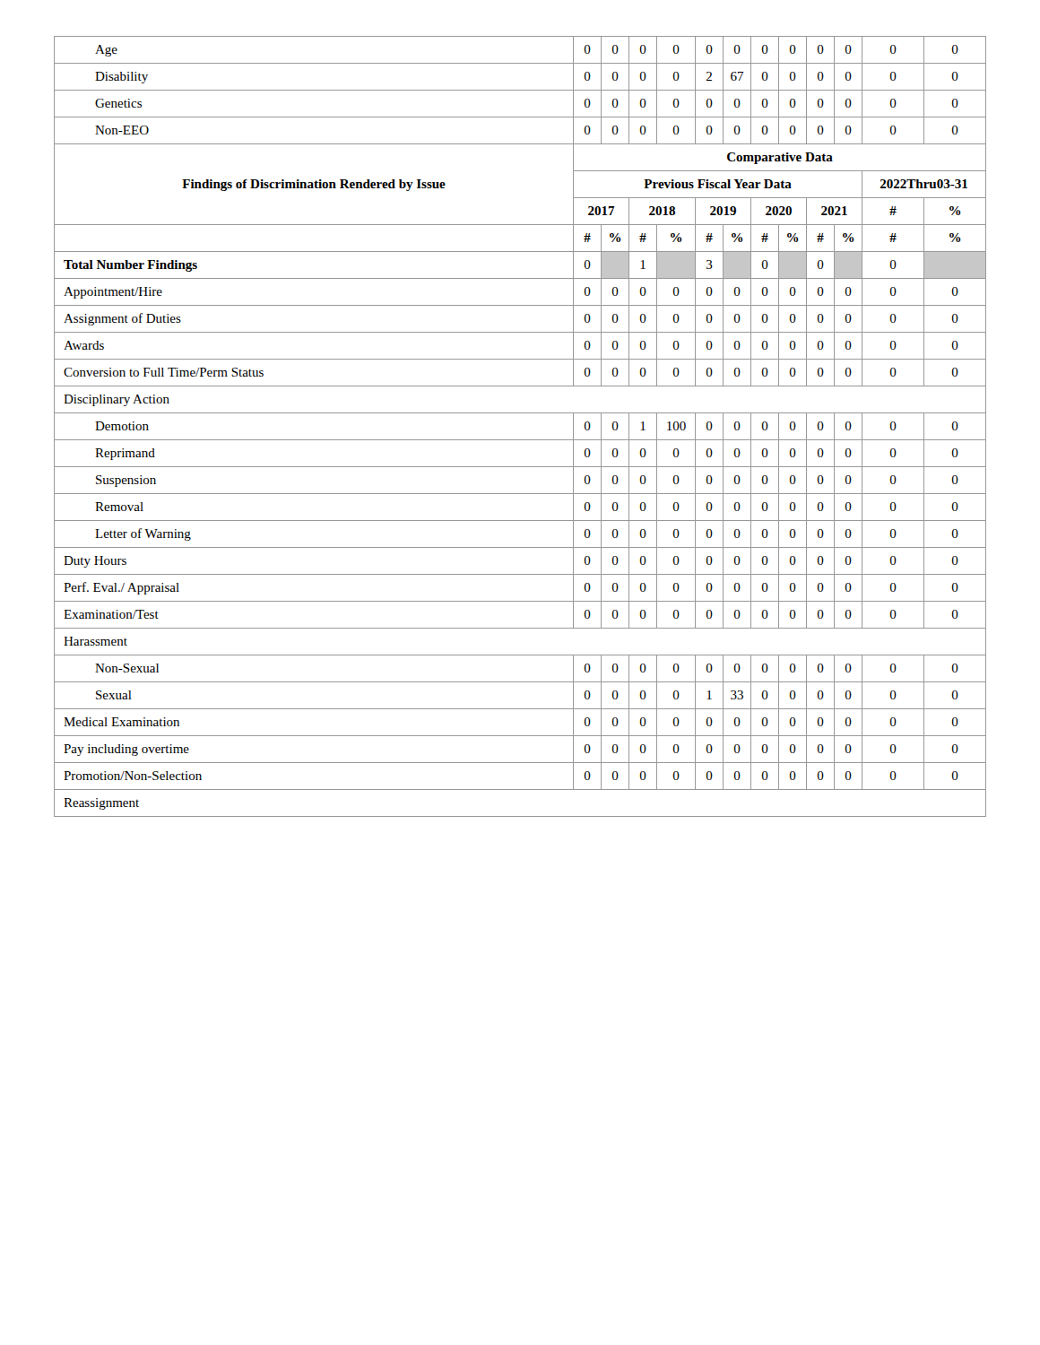| Age | 0 | 0 | 0 | 0 | 0 | 0 | 0 | 0 | 0 | 0 | 0 | 0 |
| Disability | 0 | 0 | 0 | 0 | 2 | 67 | 0 | 0 | 0 | 0 | 0 | 0 |
| Genetics | 0 | 0 | 0 | 0 | 0 | 0 | 0 | 0 | 0 | 0 | 0 | 0 |
| Non-EEO | 0 | 0 | 0 | 0 | 0 | 0 | 0 | 0 | 0 | 0 | 0 | 0 |
| Findings of Discrimination Rendered by Issue | Comparative Data |
| Previous Fiscal Year Data | 2022Thru03-31 |
| 2017 | 2018 | 2019 | 2020 | 2021 | # | % |
| | # | % | # | % | # | % | # | % | # | % | # | % |
| Total Number Findings | 0 | | 1 | | 3 | | 0 | | 0 | | 0 | |
| Appointment/Hire | 0 | 0 | 0 | 0 | 0 | 0 | 0 | 0 | 0 | 0 | 0 | 0 |
| Assignment of Duties | 0 | 0 | 0 | 0 | 0 | 0 | 0 | 0 | 0 | 0 | 0 | 0 |
| Awards | 0 | 0 | 0 | 0 | 0 | 0 | 0 | 0 | 0 | 0 | 0 | 0 |
| Conversion to Full Time/Perm Status | 0 | 0 | 0 | 0 | 0 | 0 | 0 | 0 | 0 | 0 | 0 | 0 |
| Disciplinary Action |
| Demotion | 0 | 0 | 1 | 100 | 0 | 0 | 0 | 0 | 0 | 0 | 0 | 0 |
| Reprimand | 0 | 0 | 0 | 0 | 0 | 0 | 0 | 0 | 0 | 0 | 0 | 0 |
| Suspension | 0 | 0 | 0 | 0 | 0 | 0 | 0 | 0 | 0 | 0 | 0 | 0 |
| Removal | 0 | 0 | 0 | 0 | 0 | 0 | 0 | 0 | 0 | 0 | 0 | 0 |
| Letter of Warning | 0 | 0 | 0 | 0 | 0 | 0 | 0 | 0 | 0 | 0 | 0 | 0 |
| Duty Hours | 0 | 0 | 0 | 0 | 0 | 0 | 0 | 0 | 0 | 0 | 0 | 0 |
| Perf. Eval./ Appraisal | 0 | 0 | 0 | 0 | 0 | 0 | 0 | 0 | 0 | 0 | 0 | 0 |
| Examination/Test | 0 | 0 | 0 | 0 | 0 | 0 | 0 | 0 | 0 | 0 | 0 | 0 |
| Harassment |
| Non-Sexual | 0 | 0 | 0 | 0 | 0 | 0 | 0 | 0 | 0 | 0 | 0 | 0 |
| Sexual | 0 | 0 | 0 | 0 | 1 | 33 | 0 | 0 | 0 | 0 | 0 | 0 |
| Medical Examination | 0 | 0 | 0 | 0 | 0 | 0 | 0 | 0 | 0 | 0 | 0 | 0 |
| Pay including overtime | 0 | 0 | 0 | 0 | 0 | 0 | 0 | 0 | 0 | 0 | 0 | 0 |
| Promotion/Non-Selection | 0 | 0 | 0 | 0 | 0 | 0 | 0 | 0 | 0 | 0 | 0 | 0 |
| Reassignment |